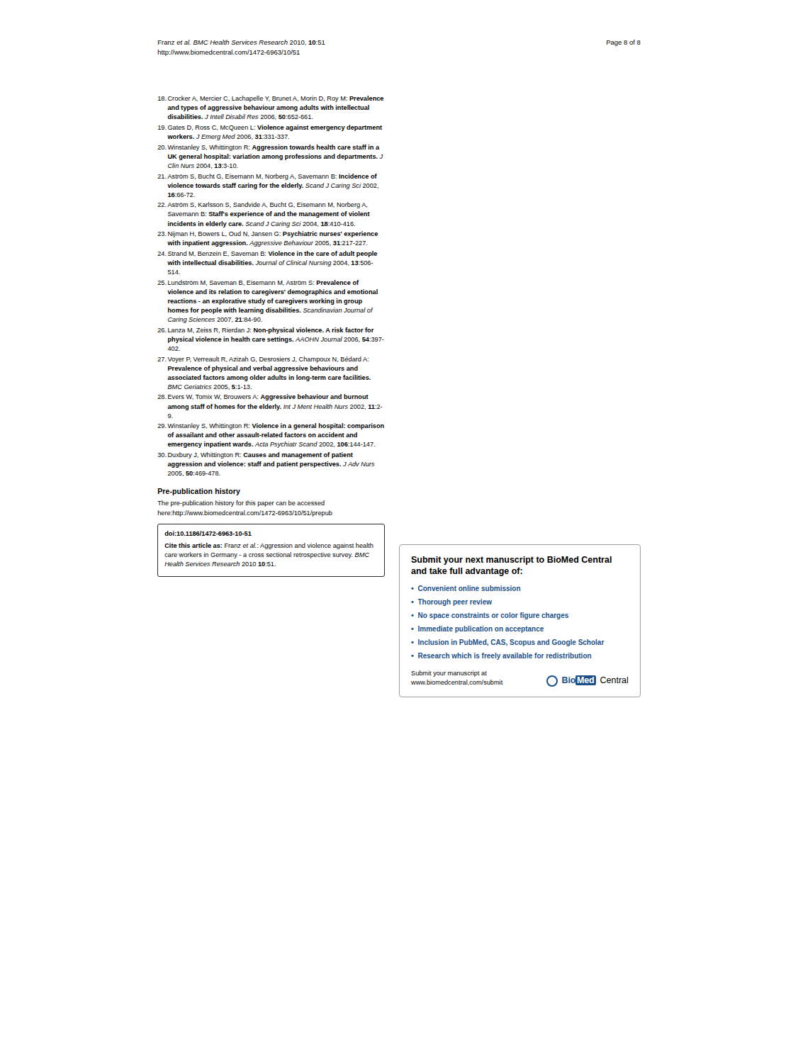Franz et al. BMC Health Services Research 2010, 10:51
http://www.biomedcentral.com/1472-6963/10/51
Page 8 of 8
18. Crocker A, Mercier C, Lachapelle Y, Brunet A, Morin D, Roy M: Prevalence and types of aggressive behaviour among adults with intellectual disabilities. J Intell Disabil Res 2006, 50:652-661.
19. Gates D, Ross C, McQueen L: Violence against emergency department workers. J Emerg Med 2006, 31:331-337.
20. Winstanley S, Whittington R: Aggression towards health care staff in a UK general hospital: variation among professions and departments. J Clin Nurs 2004, 13:3-10.
21. Aström S, Bucht G, Eisemann M, Norberg A, Savemann B: Incidence of violence towards staff caring for the elderly. Scand J Caring Sci 2002, 16:66-72.
22. Aström S, Karlsson S, Sandvide A, Bucht G, Eisemann M, Norberg A, Savemann B: Staff's experience of and the management of violent incidents in elderly care. Scand J Caring Sci 2004, 18:410-416.
23. Nijman H, Bowers L, Oud N, Jansen G: Psychiatric nurses' experience with inpatient aggression. Aggressive Behaviour 2005, 31:217-227.
24. Strand M, Benzein E, Saveman B: Violence in the care of adult people with intellectual disabilities. Journal of Clinical Nursing 2004, 13:506-514.
25. Lundström M, Saveman B, Eisemann M, Aström S: Prevalence of violence and its relation to caregivers' demographics and emotional reactions - an explorative study of caregivers working in group homes for people with learning disabilities. Scandinavian Journal of Caring Sciences 2007, 21:84-90.
26. Lanza M, Zeiss R, Rierdan J: Non-physical violence. A risk factor for physical violence in health care settings. AAOHN Journal 2006, 54:397-402.
27. Voyer P, Verreault R, Azizah G, Desrosiers J, Champoux N, Bédard A: Prevalence of physical and verbal aggressive behaviours and associated factors among older adults in long-term care facilities. BMC Geriatrics 2005, 5:1-13.
28. Evers W, Tomix W, Brouwers A: Aggressive behaviour and burnout among staff of homes for the elderly. Int J Ment Health Nurs 2002, 11:2-9.
29. Winstanley S, Whittington R: Violence in a general hospital: comparison of assailant and other assault-related factors on accident and emergency inpatient wards. Acta Psychiatr Scand 2002, 106:144-147.
30. Duxbury J, Whittington R: Causes and management of patient aggression and violence: staff and patient perspectives. J Adv Nurs 2005, 50:469-478.
Pre-publication history
The pre-publication history for this paper can be accessed here:http://www.biomedcentral.com/1472-6963/10/51/prepub
doi:10.1186/1472-6963-10-51
Cite this article as: Franz et al.: Aggression and violence against health care workers in Germany - a cross sectional retrospective survey. BMC Health Services Research 2010 10:51.
Submit your next manuscript to BioMed Central
and take full advantage of:
Convenient online submission
Thorough peer review
No space constraints or color figure charges
Immediate publication on acceptance
Inclusion in PubMed, CAS, Scopus and Google Scholar
Research which is freely available for redistribution
Submit your manuscript at
www.biomedcentral.com/submit
BioMed Central